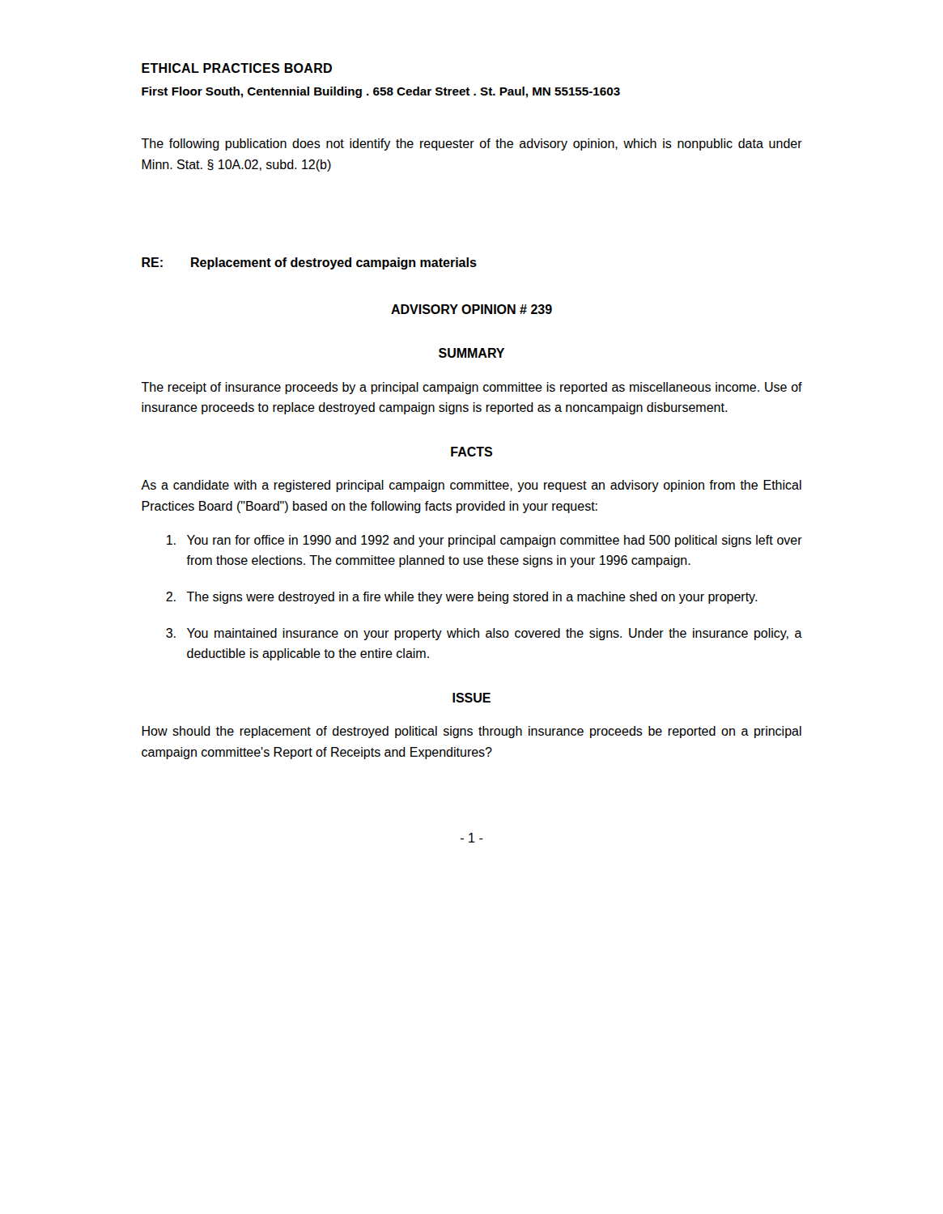ETHICAL PRACTICES BOARD
First Floor South, Centennial Building . 658 Cedar Street . St. Paul, MN 55155-1603
The following publication does not identify the requester of the advisory opinion, which is nonpublic data under Minn. Stat. § 10A.02, subd. 12(b)
RE: Replacement of destroyed campaign materials
ADVISORY OPINION # 239
SUMMARY
The receipt of insurance proceeds by a principal campaign committee is reported as miscellaneous income. Use of insurance proceeds to replace destroyed campaign signs is reported as a noncampaign disbursement.
FACTS
As a candidate with a registered principal campaign committee, you request an advisory opinion from the Ethical Practices Board ("Board") based on the following facts provided in your request:
You ran for office in 1990 and 1992 and your principal campaign committee had 500 political signs left over from those elections. The committee planned to use these signs in your 1996 campaign.
The signs were destroyed in a fire while they were being stored in a machine shed on your property.
You maintained insurance on your property which also covered the signs. Under the insurance policy, a deductible is applicable to the entire claim.
ISSUE
How should the replacement of destroyed political signs through insurance proceeds be reported on a principal campaign committee's Report of Receipts and Expenditures?
- 1 -